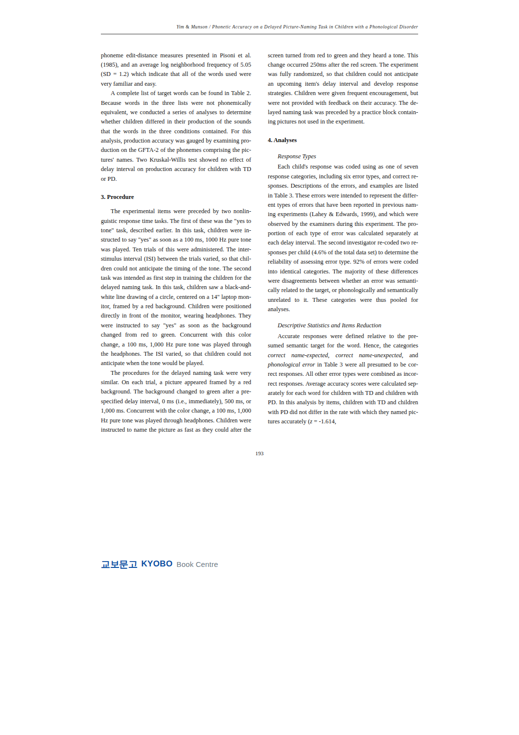Yim & Munson / Phonetic Accuracy on a Delayed Picture-Naming Task in Children with a Phonological Disorder
phoneme edit-distance measures presented in Pisoni et al. (1985), and an average log neighborhood frequency of 5.05 (SD = 1.2) which indicate that all of the words used were very familiar and easy.
A complete list of target words can be found in Table 2. Because words in the three lists were not phonemically equivalent, we conducted a series of analyses to determine whether children differed in their production of the sounds that the words in the three conditions contained. For this analysis, production accuracy was gauged by examining production on the GFTA-2 of the phonemes comprising the pictures' names. Two Kruskal-Willis test showed no effect of delay interval on production accuracy for children with TD or PD.
3. Procedure
The experimental items were preceded by two nonlinguistic response time tasks. The first of these was the "yes to tone" task, described earlier. In this task, children were instructed to say "yes" as soon as a 100 ms, 1000 Hz pure tone was played. Ten trials of this were administered. The inter-stimulus interval (ISI) between the trials varied, so that children could not anticipate the timing of the tone. The second task was intended as first step in training the children for the delayed naming task. In this task, children saw a black-and-white line drawing of a circle, centered on a 14" laptop monitor, framed by a red background. Children were positioned directly in front of the monitor, wearing headphones. They were instructed to say "yes" as soon as the background changed from red to green. Concurrent with this color change, a 100 ms, 1,000 Hz pure tone was played through the headphones. The ISI varied, so that children could not anticipate when the tone would be played.
The procedures for the delayed naming task were very similar. On each trial, a picture appeared framed by a red background. The background changed to green after a pre-specified delay interval, 0 ms (i.e., immediately), 500 ms, or 1,000 ms. Concurrent with the color change, a 100 ms, 1,000 Hz pure tone was played through headphones. Children were instructed to name the picture as fast as they could after the screen turned from red to green and they heard a tone. This change occurred 250ms after the red screen. The experiment was fully randomized, so that children could not anticipate an upcoming item's delay interval and develop response strategies. Children were given frequent encouragement, but were not provided with feedback on their accuracy. The delayed naming task was preceded by a practice block containing pictures not used in the experiment.
4. Analyses
Response Types
Each child's response was coded using as one of seven response categories, including six error types, and correct responses. Descriptions of the errors, and examples are listed in Table 3. These errors were intended to represent the different types of errors that have been reported in previous naming experiments (Lahey & Edwards, 1999), and which were observed by the examiners during this experiment. The proportion of each type of error was calculated separately at each delay interval. The second investigator re-coded two responses per child (4.6% of the total data set) to determine the reliability of assessing error type. 92% of errors were coded into identical categories. The majority of these differences were disagreements between whether an error was semantically related to the target, or phonologically and semantically unrelated to it. These categories were thus pooled for analyses.
Descriptive Statistics and Items Reduction
Accurate responses were defined relative to the presumed semantic target for the word. Hence, the categories correct name-expected, correct name-unexpected, and phonological error in Table 3 were all presumed to be correct responses. All other error types were combined as incorrect responses. Average accuracy scores were calculated separately for each word for children with TD and children with PD. In this analysis by items, children with TD and children with PD did not differ in the rate with which they named pictures accurately (z = -1.614,
193
교보문고 KYOBO Book Centre